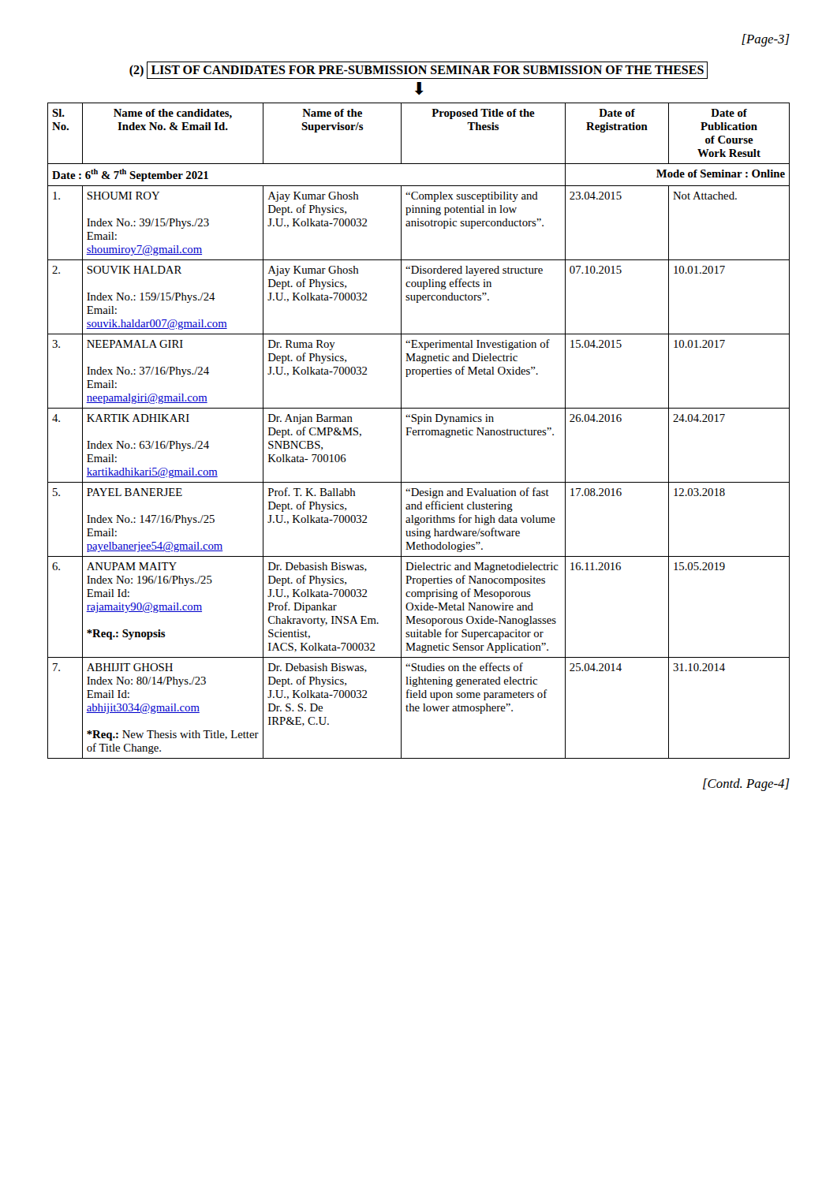[Page-3]
(2) LIST OF CANDIDATES FOR PRE-SUBMISSION SEMINAR FOR SUBMISSION OF THE THESES
⬇
| Date : 6 th & 7 th September 2021 | Mode of Seminar : Online |
| Sl. No. | Name of the candidates, Index No. & Email Id. | Name of the Supervisor/s | Proposed Title of the Thesis | Date of Registration | Date of Publication of Course Work Result |
| 1. | SHOUMI ROY Index No.: 39/15/Phys./23 Email: shoumiroy7@gmail.com | Ajay Kumar Ghosh Dept. of Physics, J.U., Kolkata-700032 | “Complex susceptibility and pinning potential in low anisotropic superconductors”. | 23.04.2015 | Not Attached. |
| 2. | SOUVIK HALDAR Index No.: 159/15/Phys./24 Email: souvik.haldar007@gmail.com | Ajay Kumar Ghosh Dept. of Physics, J.U., Kolkata-700032 | “Disordered layered structure coupling effects in superconductors”. | 07.10.2015 | 10.01.2017 |
| 3. | NEEPAMALA GIRI Index No.: 37/16/Phys./24 Email: neepamalgiri@gmail.com | Dr. Ruma Roy Dept. of Physics, J.U., Kolkata-700032 | “Experimental Investigation of Magnetic and Dielectric properties of Metal Oxides”. | 15.04.2015 | 10.01.2017 |
| 4. | KARTIK ADHIKARI Index No.: 63/16/Phys./24 Email: kartikadhikari5@gmail.com | Dr. Anjan Barman Dept. of CMP&MS, SNBNCBS, Kolkata- 700106 | “Spin Dynamics in Ferromagnetic Nanostructures”. | 26.04.2016 | 24.04.2017 |
| 5. | PAYEL BANERJEE Index No.: 147/16/Phys./25 Email: payelbanerjee54@gmail.com | Prof. T. K. Ballabh Dept. of Physics, J.U., Kolkata-700032 | “Design and Evaluation of fast and efficient clustering algorithms for high data volume using hardware/software Methodologies”. | 17.08.2016 | 12.03.2018 |
| 6. | ANUPAM MAITY Index No: 196/16/Phys./25 Email Id: rajamaity90@gmail.com *Req.: Synopsis | Dr. Debasish Biswas, Dept. of Physics, J.U., Kolkata-700032 Prof. Dipankar Chakravorty, INSA Em. Scientist, IACS, Kolkata-700032 | Dielectric and Magnetodielectric Properties of Nanocomposites comprising of Mesoporous Oxide-Metal Nanowire and Mesoporous Oxide-Nanoglasses suitable for Supercapacitor or Magnetic Sensor Application”. | 16.11.2016 | 15.05.2019 |
| 7. | ABHIJIT GHOSH Index No: 80/14/Phys./23 Email Id: abhijit3034@gmail.com *Req.: New Thesis with Title, Letter of Title Change. | Dr. Debasish Biswas, Dept. of Physics, J.U., Kolkata-700032 Dr. S. S. De IRP&E, C.U. | “Studies on the effects of lightening generated electric field upon some parameters of the lower atmosphere”. | 25.04.2014 | 31.10.2014 |
[Contd. Page-4]